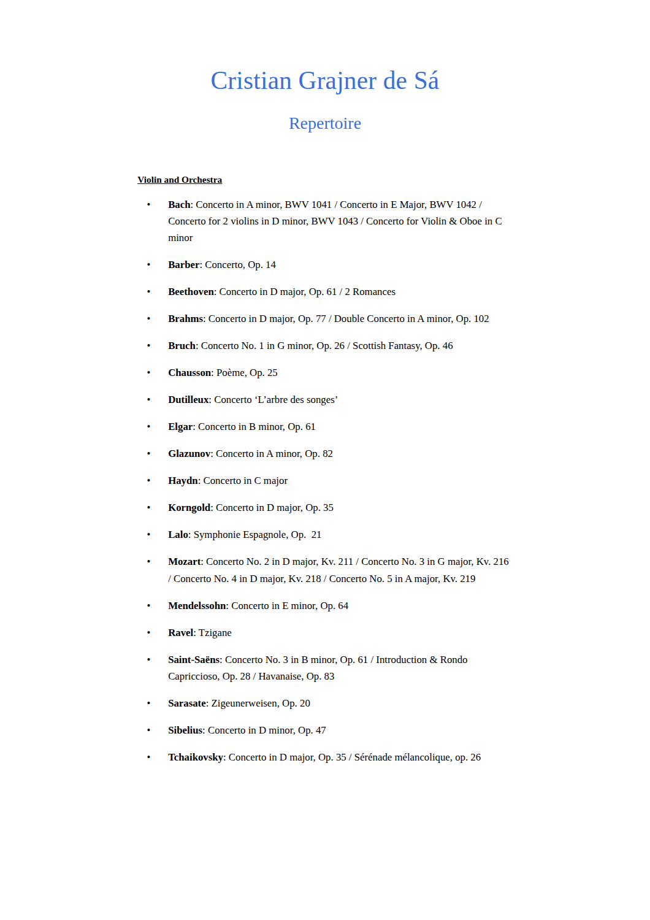Cristian Grajner de Sá
Repertoire
Violin and Orchestra
Bach: Concerto in A minor, BWV 1041 / Concerto in E Major, BWV 1042 / Concerto for 2 violins in D minor, BWV 1043 / Concerto for Violin & Oboe in C minor
Barber: Concerto, Op. 14
Beethoven: Concerto in D major, Op. 61 / 2 Romances
Brahms: Concerto in D major, Op. 77 / Double Concerto in A minor, Op. 102
Bruch: Concerto No. 1 in G minor, Op. 26 / Scottish Fantasy, Op. 46
Chausson: Poème, Op. 25
Dutilleux: Concerto ‘L’arbre des songes’
Elgar: Concerto in B minor, Op. 61
Glazunov: Concerto in A minor, Op. 82
Haydn: Concerto in C major
Korngold: Concerto in D major, Op. 35
Lalo: Symphonie Espagnole, Op. 21
Mozart: Concerto No. 2 in D major, Kv. 211 / Concerto No. 3 in G major, Kv. 216 / Concerto No. 4 in D major, Kv. 218 / Concerto No. 5 in A major, Kv. 219
Mendelssohn: Concerto in E minor, Op. 64
Ravel: Tzigane
Saint-Saëns: Concerto No. 3 in B minor, Op. 61 / Introduction & Rondo Capriccioso, Op. 28 / Havanaise, Op. 83
Sarasate: Zigeunerweisen, Op. 20
Sibelius: Concerto in D minor, Op. 47
Tchaikovsky: Concerto in D major, Op. 35 / Sérénade mélancolique, op. 26